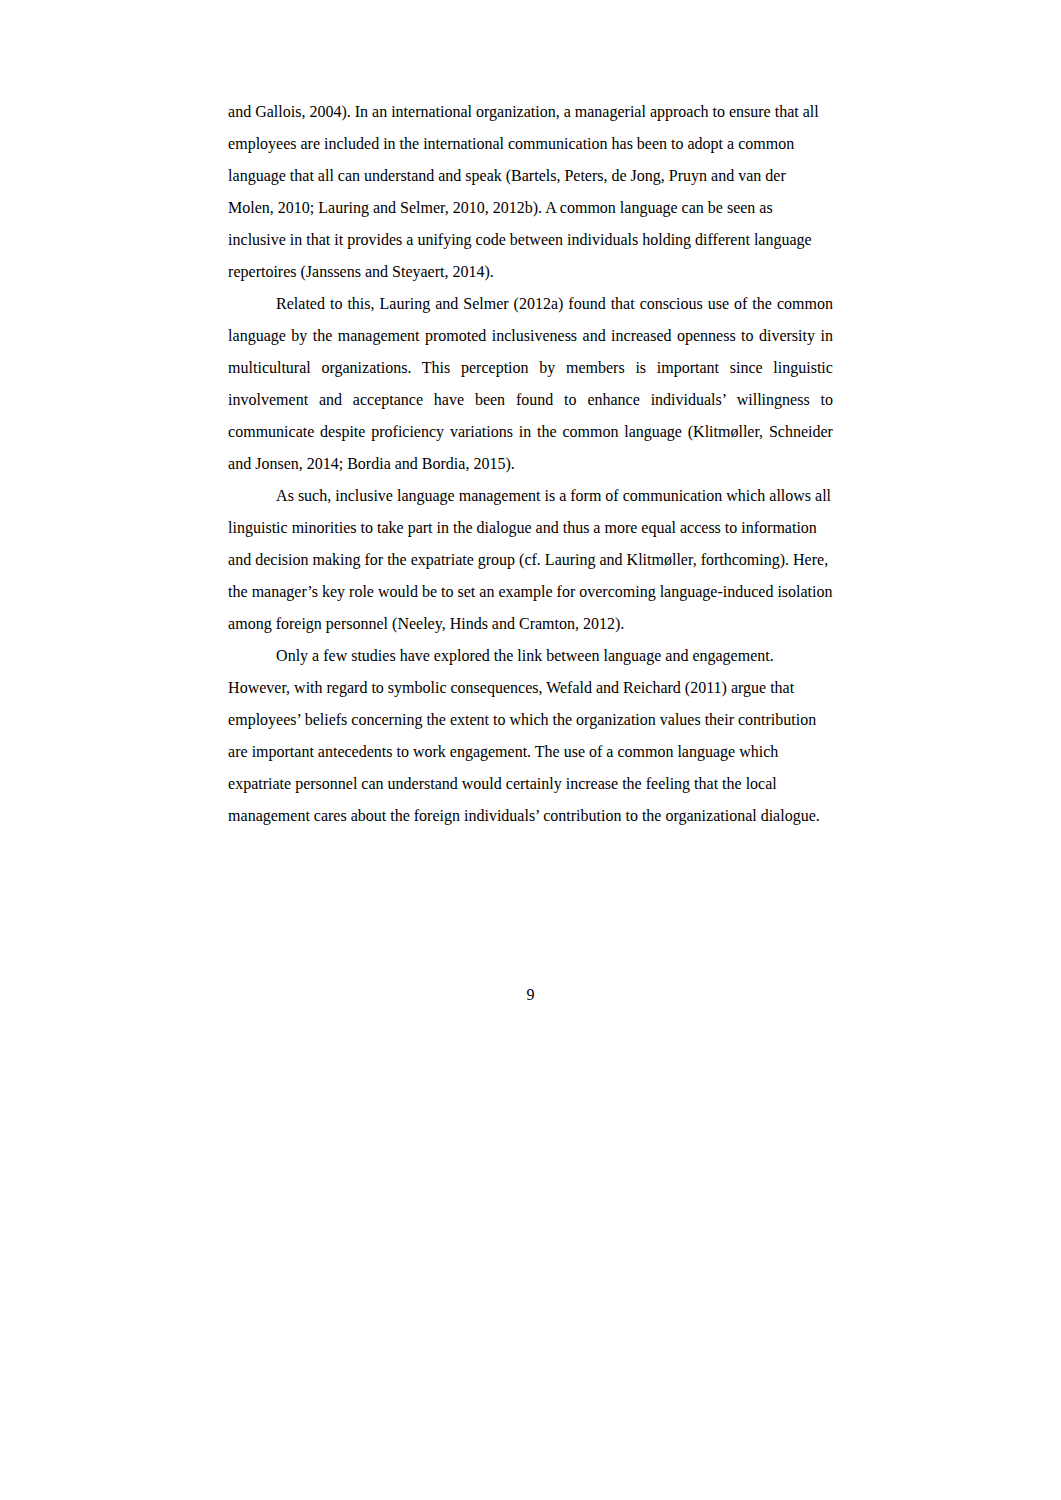and Gallois, 2004). In an international organization, a managerial approach to ensure that all employees are included in the international communication has been to adopt a common language that all can understand and speak (Bartels, Peters, de Jong, Pruyn and van der Molen, 2010; Lauring and Selmer, 2010, 2012b). A common language can be seen as inclusive in that it provides a unifying code between individuals holding different language repertoires (Janssens and Steyaert, 2014).
Related to this, Lauring and Selmer (2012a) found that conscious use of the common language by the management promoted inclusiveness and increased openness to diversity in multicultural organizations. This perception by members is important since linguistic involvement and acceptance have been found to enhance individuals’ willingness to communicate despite proficiency variations in the common language (Klitmøller, Schneider and Jonsen, 2014; Bordia and Bordia, 2015).
As such, inclusive language management is a form of communication which allows all linguistic minorities to take part in the dialogue and thus a more equal access to information and decision making for the expatriate group (cf. Lauring and Klitmøller, forthcoming). Here, the manager’s key role would be to set an example for overcoming language-induced isolation among foreign personnel (Neeley, Hinds and Cramton, 2012).
Only a few studies have explored the link between language and engagement. However, with regard to symbolic consequences, Wefald and Reichard (2011) argue that employees’ beliefs concerning the extent to which the organization values their contribution are important antecedents to work engagement. The use of a common language which expatriate personnel can understand would certainly increase the feeling that the local management cares about the foreign individuals’ contribution to the organizational dialogue.
9